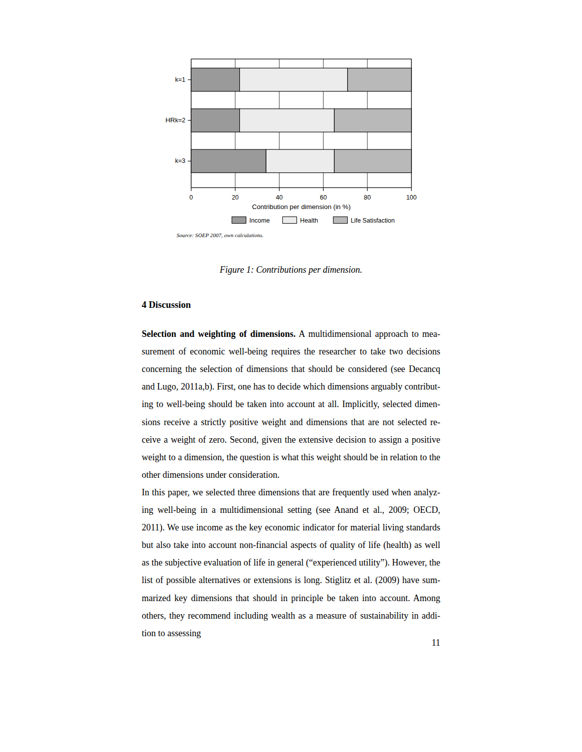k=1 k=2 k=3 HR 0 20 40 60 80 100 Contribution per dimension (in %) Income Health Life Satisfaction
Source: SOEP 2007, own calculations.
Figure 1: Contributions per dimension.
4 Discussion
Selection and weighting of dimensions. A multidimensional approach to measurement of economic well-being requires the researcher to take two decisions concerning the selection of dimensions that should be considered (see Decancq and Lugo, 2011a,b). First, one has to decide which dimensions arguably contributing to well-being should be taken into account at all. Implicitly, selected dimensions receive a strictly positive weight and dimensions that are not selected receive a weight of zero. Second, given the extensive decision to assign a positive weight to a dimension, the question is what this weight should be in relation to the other dimensions under consideration.
In this paper, we selected three dimensions that are frequently used when analyzing well-being in a multidimensional setting (see Anand et al., 2009; OECD, 2011). We use income as the key economic indicator for material living standards but also take into account non-financial aspects of quality of life (health) as well as the subjective evaluation of life in general (“experienced utility”). However, the list of possible alternatives or extensions is long. Stiglitz et al. (2009) have summarized key dimensions that should in principle be taken into account. Among others, they recommend including wealth as a measure of sustainability in addition to assessing
11